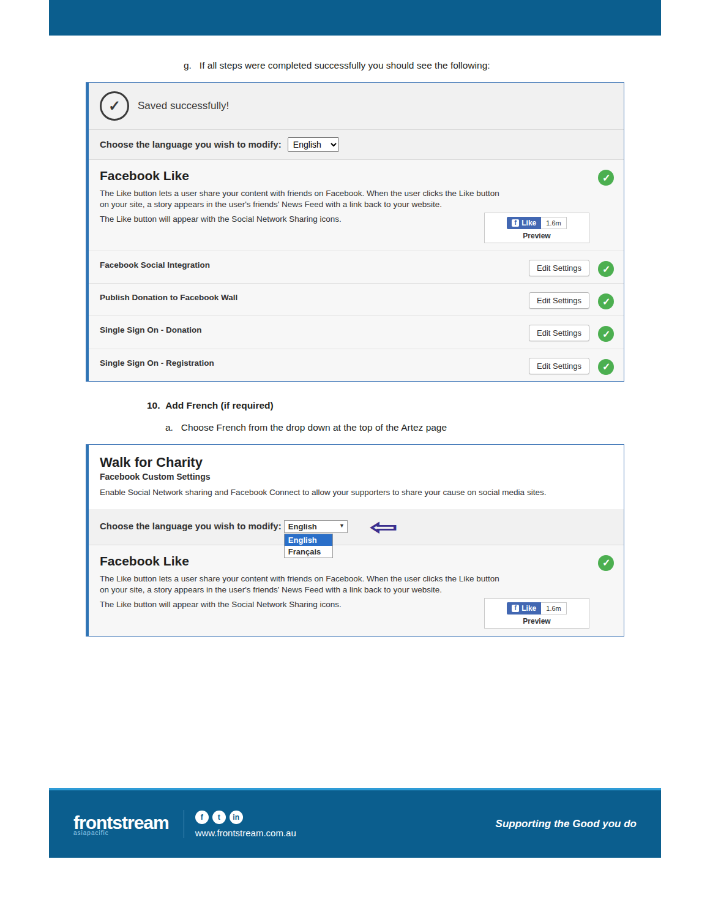g. If all steps were completed successfully you should see the following:
✓ Saved successfully!
Choose the language you wish to modify: English Français
✓
Facebook Like
The Like button lets a user share your content with friends on Facebook. When the user clicks the Like button on your site, a story appears in the user's friends' News Feed with a link back to your website.
The Like button will appear with the Social Network Sharing icons.
f Like 1.6m
Preview
✓
Edit Settings
Facebook Social Integration
✓
Edit Settings
Publish Donation to Facebook Wall
✓
Edit Settings
Single Sign On - Donation
✓
Edit Settings
Single Sign On - Registration
10. Add French (if required)
a. Choose French from the drop down at the top of the Artez page
Walk for Charity
Facebook Custom Settings
Enable Social Network sharing and Facebook Connect to allow your supporters to share your cause on social media sites.
Choose the language you wish to modify: English
English
Français
⇦
✓
Facebook Like
The Like button lets a user share your content with friends on Facebook. When the user clicks the Like button on your site, a story appears in the user's friends' News Feed with a link back to your website.
The Like button will appear with the Social Network Sharing icons.
f Like 1.6m
Preview
frontstream asiapacific
ftin
www.frontstream.com.au
Supporting the Good you do